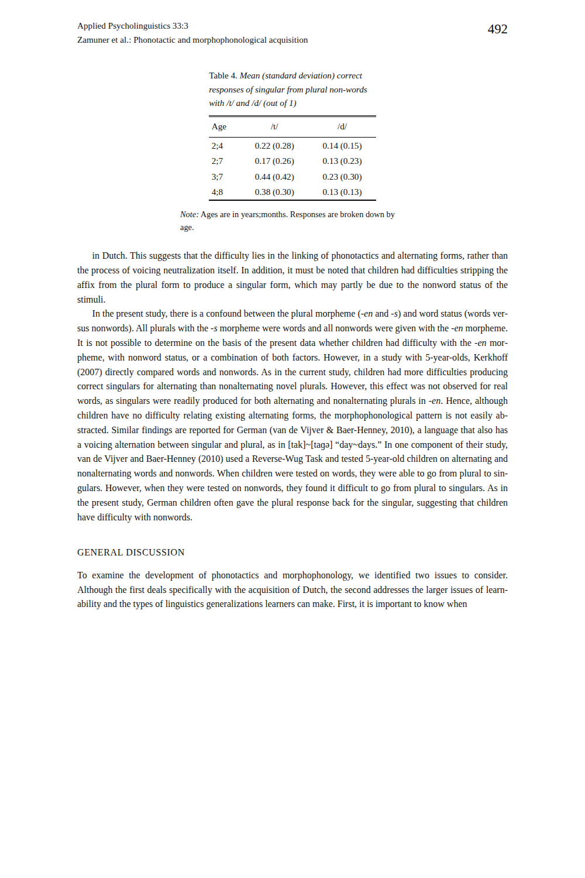Applied Psycholinguistics 33:3
Zamuner et al.: Phonotactic and morphophonological acquisition
492
Table 4. Mean (standard deviation) correct responses of singular from plural non-words with /t/ and /d/ (out of 1)
| Age | /t/ | /d/ |
| --- | --- | --- |
| 2;4 | 0.22 (0.28) | 0.14 (0.15) |
| 2;7 | 0.17 (0.26) | 0.13 (0.23) |
| 3;7 | 0.44 (0.42) | 0.23 (0.30) |
| 4;8 | 0.38 (0.30) | 0.13 (0.13) |
Note: Ages are in years;months. Responses are broken down by age.
in Dutch. This suggests that the difficulty lies in the linking of phonotactics and alternating forms, rather than the process of voicing neutralization itself. In addition, it must be noted that children had difficulties stripping the affix from the plural form to produce a singular form, which may partly be due to the nonword status of the stimuli.
In the present study, there is a confound between the plural morpheme (-en and -s) and word status (words versus nonwords). All plurals with the -s morpheme were words and all nonwords were given with the -en morpheme. It is not possible to determine on the basis of the present data whether children had difficulty with the -en morpheme, with nonword status, or a combination of both factors. However, in a study with 5-year-olds, Kerkhoff (2007) directly compared words and nonwords. As in the current study, children had more difficulties producing correct singulars for alternating than nonalternating novel plurals. However, this effect was not observed for real words, as singulars were readily produced for both alternating and nonalternating plurals in -en. Hence, although children have no difficulty relating existing alternating forms, the morphophonological pattern is not easily abstracted. Similar findings are reported for German (van de Vijver & Baer-Henney, 2010), a language that also has a voicing alternation between singular and plural, as in [tak]~[taɡə] “day~days.” In one component of their study, van de Vijver and Baer-Henney (2010) used a Reverse-Wug Task and tested 5-year-old children on alternating and nonalternating words and nonwords. When children were tested on words, they were able to go from plural to singulars. However, when they were tested on nonwords, they found it difficult to go from plural to singulars. As in the present study, German children often gave the plural response back for the singular, suggesting that children have difficulty with nonwords.
General discussion
To examine the development of phonotactics and morphophonology, we identified two issues to consider. Although the first deals specifically with the acquisition of Dutch, the second addresses the larger issues of learnability and the types of linguistics generalizations learners can make. First, it is important to know when